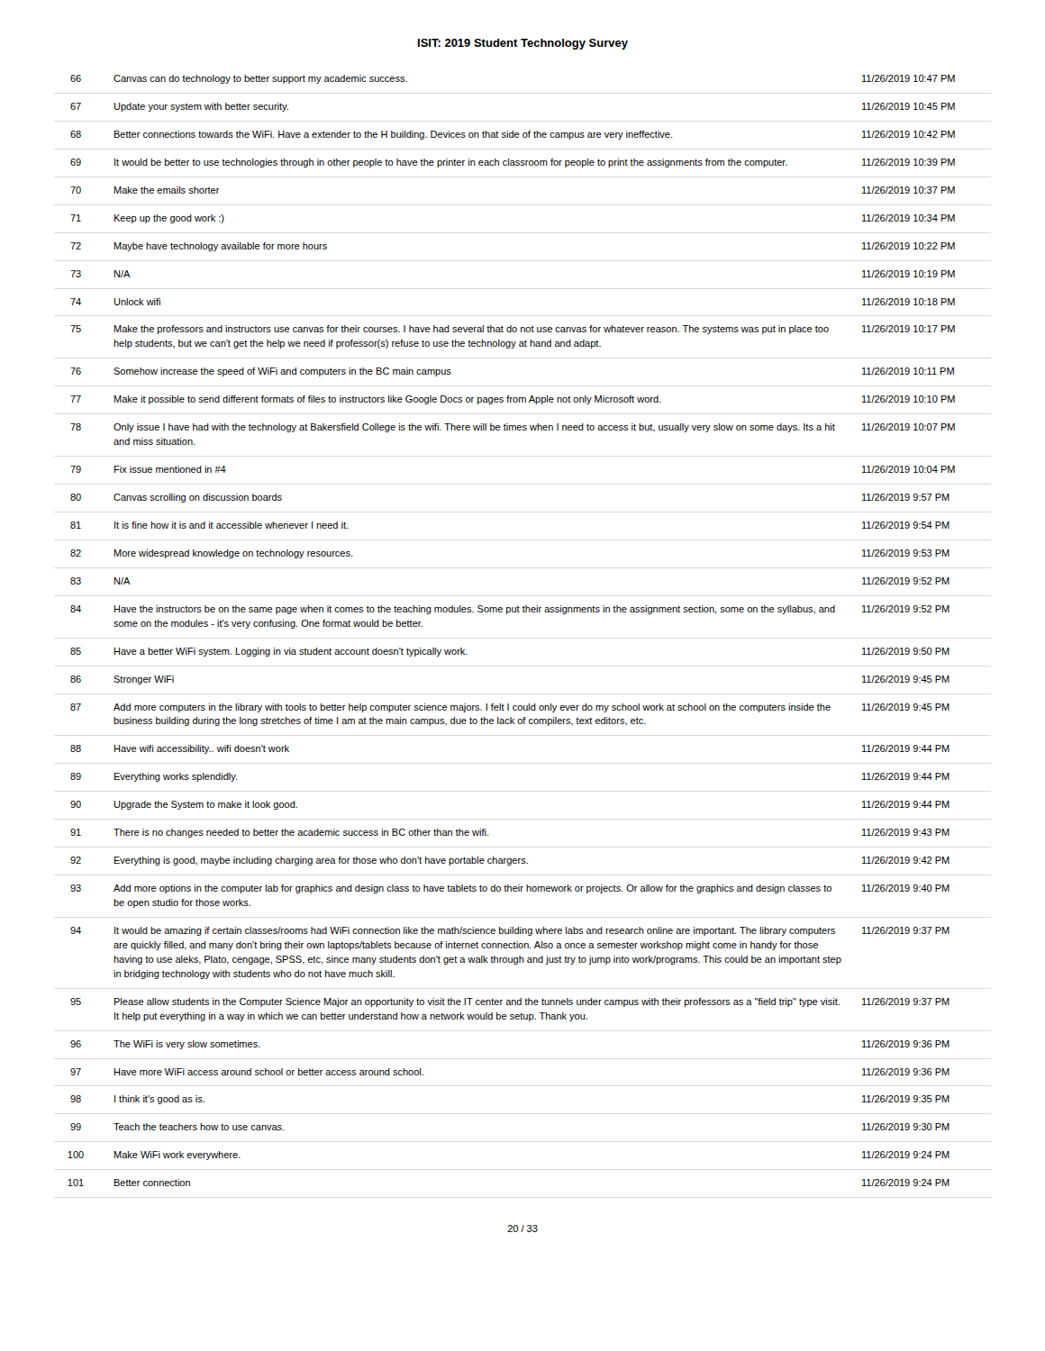ISIT: 2019 Student Technology Survey
| 66 | Canvas can do technology to better support my academic success. | 11/26/2019 10:47 PM |
| 67 | Update your system with better security. | 11/26/2019 10:45 PM |
| 68 | Better connections towards the WiFi. Have a extender to the H building. Devices on that side of the campus are very ineffective. | 11/26/2019 10:42 PM |
| 69 | It would be better to use technologies through in other people to have the printer in each classroom for people to print the assignments from the computer. | 11/26/2019 10:39 PM |
| 70 | Make the emails shorter | 11/26/2019 10:37 PM |
| 71 | Keep up the good work :) | 11/26/2019 10:34 PM |
| 72 | Maybe have technology available for more hours | 11/26/2019 10:22 PM |
| 73 | N/A | 11/26/2019 10:19 PM |
| 74 | Unlock wifi | 11/26/2019 10:18 PM |
| 75 | Make the professors and instructors use canvas for their courses. I have had several that do not use canvas for whatever reason. The systems was put in place too help students, but we can't get the help we need if professor(s) refuse to use the technology at hand and adapt. | 11/26/2019 10:17 PM |
| 76 | Somehow increase the speed of WiFi and computers in the BC main campus | 11/26/2019 10:11 PM |
| 77 | Make it possible to send different formats of files to instructors like Google Docs or pages from Apple not only Microsoft word. | 11/26/2019 10:10 PM |
| 78 | Only issue I have had with the technology at Bakersfield College is the wifi. There will be times when I need to access it but, usually very slow on some days. Its a hit and miss situation. | 11/26/2019 10:07 PM |
| 79 | Fix issue mentioned in #4 | 11/26/2019 10:04 PM |
| 80 | Canvas scrolling on discussion boards | 11/26/2019 9:57 PM |
| 81 | It is fine how it is and it accessible whenever I need it. | 11/26/2019 9:54 PM |
| 82 | More widespread knowledge on technology resources. | 11/26/2019 9:53 PM |
| 83 | N/A | 11/26/2019 9:52 PM |
| 84 | Have the instructors be on the same page when it comes to the teaching modules. Some put their assignments in the assignment section, some on the syllabus, and some on the modules - it's very confusing. One format would be better. | 11/26/2019 9:52 PM |
| 85 | Have a better WiFi system. Logging in via student account doesn't typically work. | 11/26/2019 9:50 PM |
| 86 | Stronger WiFi | 11/26/2019 9:45 PM |
| 87 | Add more computers in the library with tools to better help computer science majors. I felt I could only ever do my school work at school on the computers inside the business building during the long stretches of time I am at the main campus, due to the lack of compilers, text editors, etc. | 11/26/2019 9:45 PM |
| 88 | Have wifi accessibility.. wifi doesn't work | 11/26/2019 9:44 PM |
| 89 | Everything works splendidly. | 11/26/2019 9:44 PM |
| 90 | Upgrade the System to make it look good. | 11/26/2019 9:44 PM |
| 91 | There is no changes needed to better the academic success in BC other than the wifi. | 11/26/2019 9:43 PM |
| 92 | Everything is good, maybe including charging area for those who don't have portable chargers. | 11/26/2019 9:42 PM |
| 93 | Add more options in the computer lab for graphics and design class to have tablets to do their homework or projects. Or allow for the graphics and design classes to be open studio for those works. | 11/26/2019 9:40 PM |
| 94 | It would be amazing if certain classes/rooms had WiFi connection like the math/science building where labs and research online are important. The library computers are quickly filled, and many don't bring their own laptops/tablets because of internet connection. Also a once a semester workshop might come in handy for those having to use aleks, Plato, cengage, SPSS, etc, since many students don't get a walk through and just try to jump into work/programs. This could be an important step in bridging technology with students who do not have much skill. | 11/26/2019 9:37 PM |
| 95 | Please allow students in the Computer Science Major an opportunity to visit the IT center and the tunnels under campus with their professors as a "field trip" type visit. It help put everything in a way in which we can better understand how a network would be setup. Thank you. | 11/26/2019 9:37 PM |
| 96 | The WiFi is very slow sometimes. | 11/26/2019 9:36 PM |
| 97 | Have more WiFi access around school or better access around school. | 11/26/2019 9:36 PM |
| 98 | I think it's good as is. | 11/26/2019 9:35 PM |
| 99 | Teach the teachers how to use canvas. | 11/26/2019 9:30 PM |
| 100 | Make WiFi work everywhere. | 11/26/2019 9:24 PM |
| 101 | Better connection | 11/26/2019 9:24 PM |
20 / 33